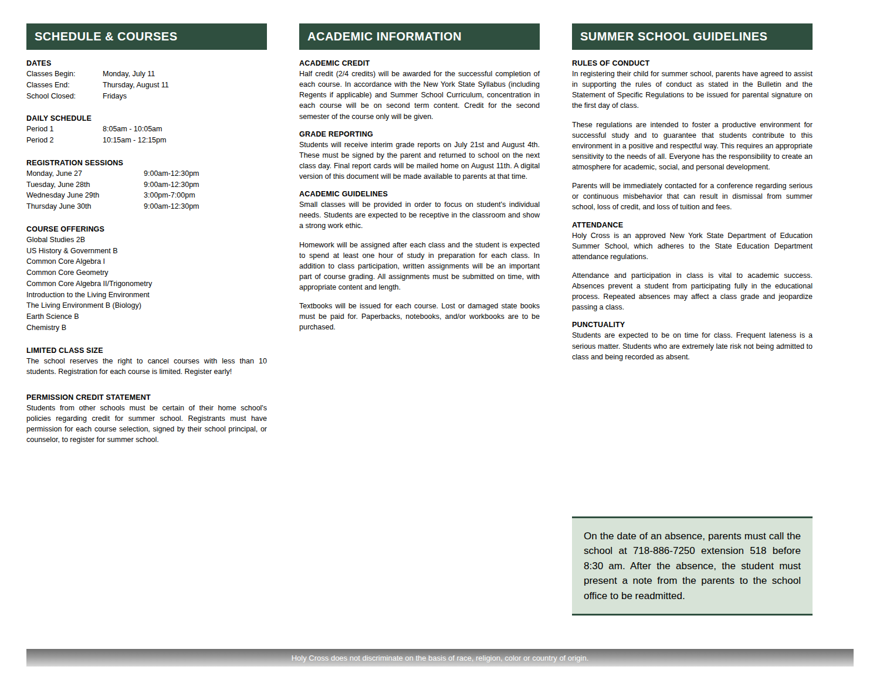SCHEDULE & COURSES
DATES
Classes Begin:
Monday, July 11
Classes End:
Thursday, August 11
School Closed:
Fridays
DAILY SCHEDULE
Period 1
8:05am - 10:05am
Period 2
10:15am - 12:15pm
REGISTRATION SESSIONS
Monday, June 27
9:00am-12:30pm
Tuesday, June 28th
9:00am-12:30pm
Wednesday June 29th
3:00pm-7:00pm
Thursday June 30th
9:00am-12:30pm
COURSE OFFERINGS
Global Studies 2B
US History & Government B
Common Core Algebra I
Common Core Geometry
Common Core Algebra II/Trigonometry
Introduction to the Living Environment
The Living Environment B (Biology)
Earth Science B
Chemistry B
LIMITED CLASS SIZE
The school reserves the right to cancel courses with less than 10 students. Registration for each course is limited. Register early!
PERMISSION CREDIT STATEMENT
Students from other schools must be certain of their home school's policies regarding credit for summer school. Registrants must have permission for each course selection, signed by their school principal, or counselor, to register for summer school.
ACADEMIC INFORMATION
ACADEMIC CREDIT
Half credit (2/4 credits) will be awarded for the successful completion of each course. In accordance with the New York State Syllabus (including Regents if applicable) and Summer School Curriculum, concentration in each course will be on second term content. Credit for the second semester of the course only will be given.
GRADE REPORTING
Students will receive interim grade reports on July 21st and August 4th. These must be signed by the parent and returned to school on the next class day. Final report cards will be mailed home on August 11th. A digital version of this document will be made available to parents at that time.
ACADEMIC GUIDELINES
Small classes will be provided in order to focus on student's individual needs. Students are expected to be receptive in the classroom and show a strong work ethic.
Homework will be assigned after each class and the student is expected to spend at least one hour of study in preparation for each class. In addition to class participation, written assignments will be an important part of course grading. All assignments must be submitted on time, with appropriate content and length.
Textbooks will be issued for each course. Lost or damaged state books must be paid for. Paperbacks, notebooks, and/or workbooks are to be purchased.
SUMMER SCHOOL GUIDELINES
RULES OF CONDUCT
In registering their child for summer school, parents have agreed to assist in supporting the rules of conduct as stated in the Bulletin and the Statement of Specific Regulations to be issued for parental signature on the first day of class.
These regulations are intended to foster a productive environment for successful study and to guarantee that students contribute to this environment in a positive and respectful way. This requires an appropriate sensitivity to the needs of all. Everyone has the responsibility to create an atmosphere for academic, social, and personal development.
Parents will be immediately contacted for a conference regarding serious or continuous misbehavior that can result in dismissal from summer school, loss of credit, and loss of tuition and fees.
ATTENDANCE
Holy Cross is an approved New York State Department of Education Summer School, which adheres to the State Education Department attendance regulations.
Attendance and participation in class is vital to academic success. Absences prevent a student from participating fully in the educational process. Repeated absences may affect a class grade and jeopardize passing a class.
PUNCTUALITY
Students are expected to be on time for class. Frequent lateness is a serious matter. Students who are extremely late risk not being admitted to class and being recorded as absent.
On the date of an absence, parents must call the school at 718-886-7250 extension 518 before 8:30 am. After the absence, the student must present a note from the parents to the school office to be readmitted.
Holy Cross does not discriminate on the basis of race, religion, color or country of origin.